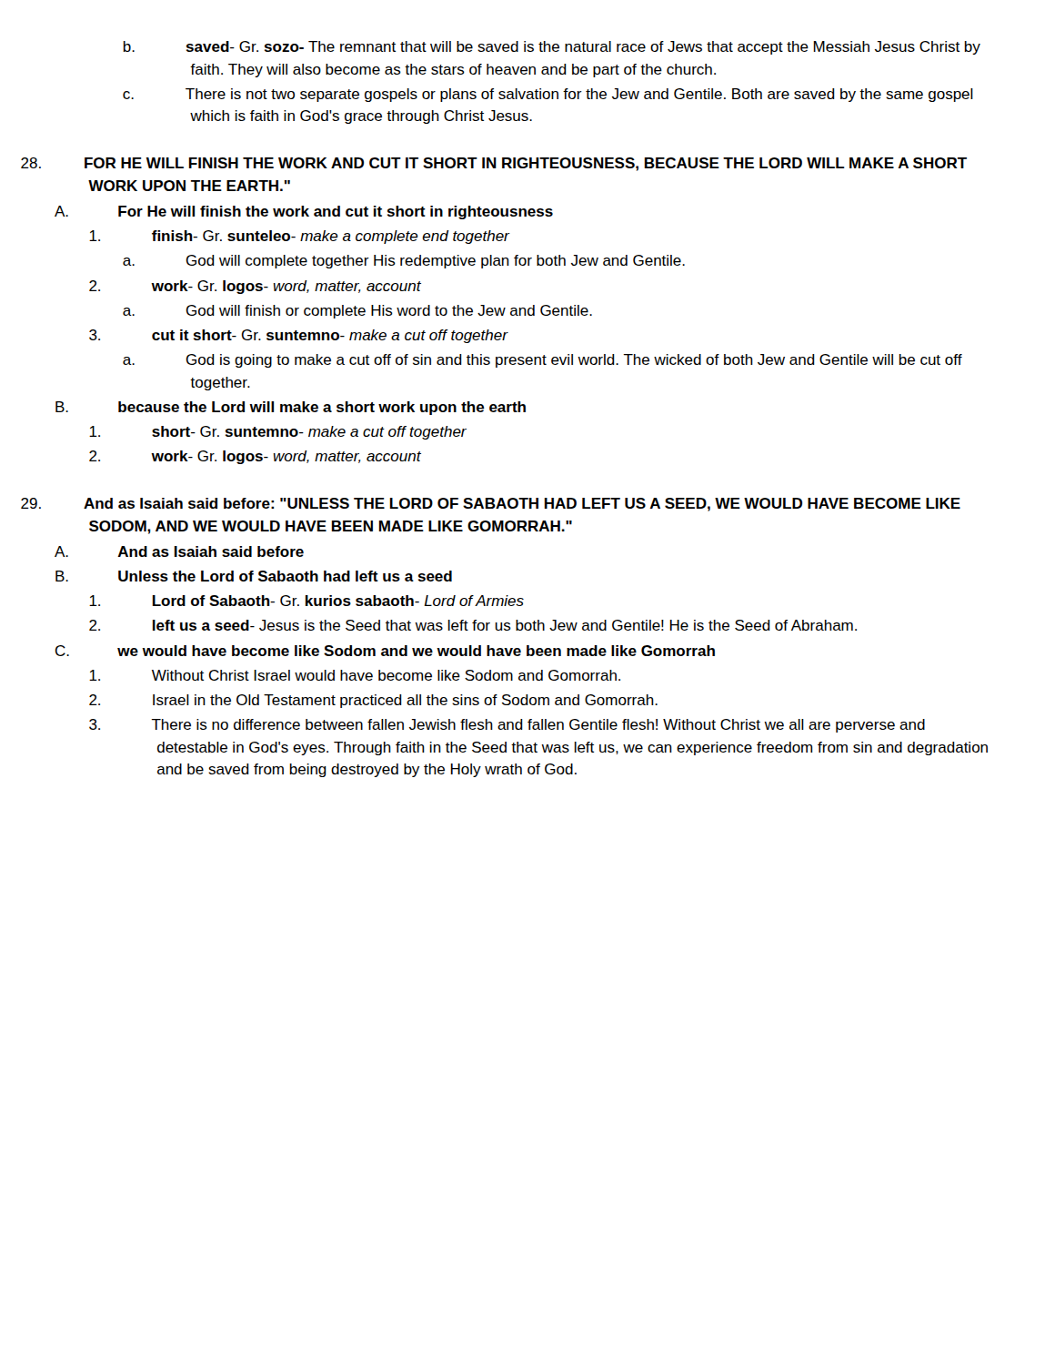b. saved- Gr. sozo- The remnant that will be saved is the natural race of Jews that accept the Messiah Jesus Christ by faith. They will also become as the stars of heaven and be part of the church.
c. There is not two separate gospels or plans of salvation for the Jew and Gentile. Both are saved by the same gospel which is faith in God's grace through Christ Jesus.
28. For He will finish the work and cut it short in righteousness, because the Lord will make a short work upon the earth."
A. For He will finish the work and cut it short in righteousness
1. finish- Gr. sunteleo- make a complete end together
a. God will complete together His redemptive plan for both Jew and Gentile.
2. work- Gr. logos- word, matter, account
a. God will finish or complete His word to the Jew and Gentile.
3. cut it short- Gr. suntemno- make a cut off together
a. God is going to make a cut off of sin and this present evil world. The wicked of both Jew and Gentile will be cut off together.
B. because the Lord will make a short work upon the earth
1. short- Gr. suntemno- make a cut off together
2. work- Gr. logos- word, matter, account
29. And as Isaiah said before: "Unless the Lord of Sabaoth had left us a seed, we would have become like Sodom, and we would have been made like Gomorrah."
A. And as Isaiah said before
B. Unless the Lord of Sabaoth had left us a seed
1. Lord of Sabaoth- Gr. kurios sabaoth- Lord of Armies
2. left us a seed- Jesus is the Seed that was left for us both Jew and Gentile! He is the Seed of Abraham.
C. we would have become like Sodom and we would have been made like Gomorrah
1. Without Christ Israel would have become like Sodom and Gomorrah.
2. Israel in the Old Testament practiced all the sins of Sodom and Gomorrah.
3. There is no difference between fallen Jewish flesh and fallen Gentile flesh! Without Christ we all are perverse and detestable in God's eyes. Through faith in the Seed that was left us, we can experience freedom from sin and degradation and be saved from being destroyed by the Holy wrath of God.